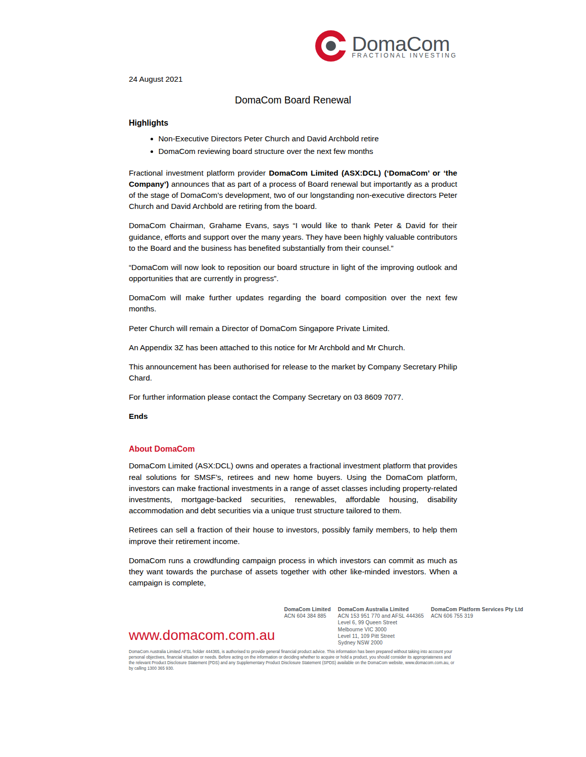Doma Com
FRACTIONAL INVESTING
24 August 2021
DomaCom Board Renewal
Highlights
Non-Executive Directors Peter Church and David Archbold retire
DomaCom reviewing board structure over the next few months
Fractional investment platform provider DomaCom Limited (ASX:DCL) (‘DomaCom’ or ‘the Company’) announces that as part of a process of Board renewal but importantly as a product of the stage of DomaCom’s development, two of our longstanding non-executive directors Peter Church and David Archbold are retiring from the board.
DomaCom Chairman, Grahame Evans, says “I would like to thank Peter & David for their guidance, efforts and support over the many years. They have been highly valuable contributors to the Board and the business has benefited substantially from their counsel.”
“DomaCom will now look to reposition our board structure in light of the improving outlook and opportunities that are currently in progress”.
DomaCom will make further updates regarding the board composition over the next few months.
Peter Church will remain a Director of DomaCom Singapore Private Limited.
An Appendix 3Z has been attached to this notice for Mr Archbold and Mr Church.
This announcement has been authorised for release to the market by Company Secretary Philip Chard.
For further information please contact the Company Secretary on 03 8609 7077.
Ends
About DomaCom
DomaCom Limited (ASX:DCL) owns and operates a fractional investment platform that provides real solutions for SMSF’s, retirees and new home buyers. Using the DomaCom platform, investors can make fractional investments in a range of asset classes including property-related investments, mortgage-backed securities, renewables, affordable housing, disability accommodation and debt securities via a unique trust structure tailored to them.
Retirees can sell a fraction of their house to investors, possibly family members, to help them improve their retirement income.
DomaCom runs a crowdfunding campaign process in which investors can commit as much as they want towards the purchase of assets together with other like-minded investors. When a campaign is complete,
www.domacom.com.au
DomaCom Limited
ACN 604 384 885
DomaCom Australia Limited
ACN 153 951 770 and AFSL 444365
Level 6, 99 Queen Street
Melbourne VIC 3000
Level 11, 109 Pitt Street
Sydney NSW 2000
DomaCom Platform Services Pty Ltd
ACN 606 755 319
DomaCom Australia Limited AFSL holder 444365, is authorised to provide general financial product advice. This information has been prepared without taking into account your personal objectives, financial situation or needs. Before acting on the information or deciding whether to acquire or hold a product, you should consider its appropriateness and the relevant Product Disclosure Statement (PDS) and any Supplementary Product Disclosure Statement (SPDS) available on the DomaCom website, www.domacom.com.au, or by calling 1300 365 930.